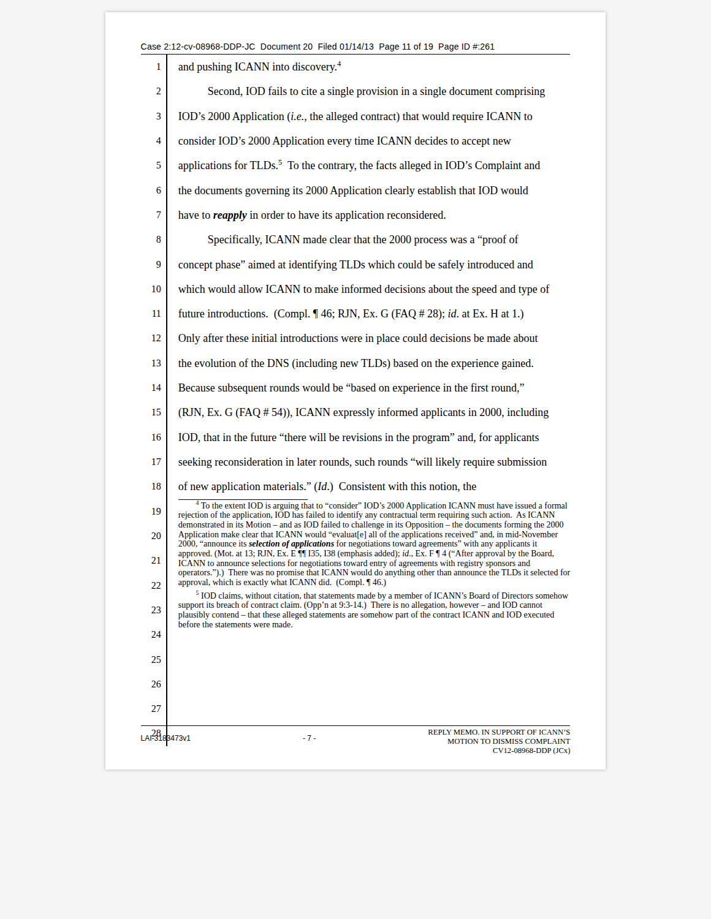Case 2:12-cv-08968-DDP-JC Document 20 Filed 01/14/13 Page 11 of 19 Page ID #:261
1
2
3
4
5
6
7
8
9
10
11
12
13
14
15
16
17
18
19
20
21
22
23
24
25
26
27
28
and pushing ICANN into discovery.4
Second, IOD fails to cite a single provision in a single document comprising
IOD’s 2000 Application (i.e., the alleged contract) that would require ICANN to
consider IOD’s 2000 Application every time ICANN decides to accept new
applications for TLDs.5 To the contrary, the facts alleged in IOD’s Complaint and
the documents governing its 2000 Application clearly establish that IOD would
have to reapply in order to have its application reconsidered.
Specifically, ICANN made clear that the 2000 process was a “proof of
concept phase” aimed at identifying TLDs which could be safely introduced and
which would allow ICANN to make informed decisions about the speed and type of
future introductions. (Compl. ¶ 46; RJN, Ex. G (FAQ # 28); id. at Ex. H at 1.)
Only after these initial introductions were in place could decisions be made about
the evolution of the DNS (including new TLDs) based on the experience gained.
Because subsequent rounds would be “based on experience in the first round,”
(RJN, Ex. G (FAQ # 54)), ICANN expressly informed applicants in 2000, including
IOD, that in the future “there will be revisions in the program” and, for applicants
seeking reconsideration in later rounds, such rounds “will likely require submission
of new application materials.” (Id.) Consistent with this notion, the
4 To the extent IOD is arguing that to “consider” IOD’s 2000 Application ICANN must have issued a formal rejection of the application, IOD has failed to identify any contractual term requiring such action. As ICANN demonstrated in its Motion – and as IOD failed to challenge in its Opposition – the documents forming the 2000 Application make clear that ICANN would “evaluat[e] all of the applications received” and, in mid-November 2000, “announce its selection of applications for negotiations toward agreements” with any applicants it approved. (Mot. at 13; RJN, Ex. E ¶¶ I35, I38 (emphasis added); id., Ex. F ¶ 4 (“After approval by the Board, ICANN to announce selections for negotiations toward entry of agreements with registry sponsors and operators.”).) There was no promise that ICANN would do anything other than announce the TLDs it selected for approval, which is exactly what ICANN did. (Compl. ¶ 46.)
5 IOD claims, without citation, that statements made by a member of ICANN’s Board of Directors somehow support its breach of contract claim. (Opp’n at 9:3-14.) There is no allegation, however – and IOD cannot plausibly contend – that these alleged statements are somehow part of the contract ICANN and IOD executed before the statements were made.
LAI-3183473v1
- 7 -
REPLY MEMO. IN SUPPORT OF ICANN’S
MOTION TO DISMISS COMPLAINT
CV12-08968-DDP (JCx)